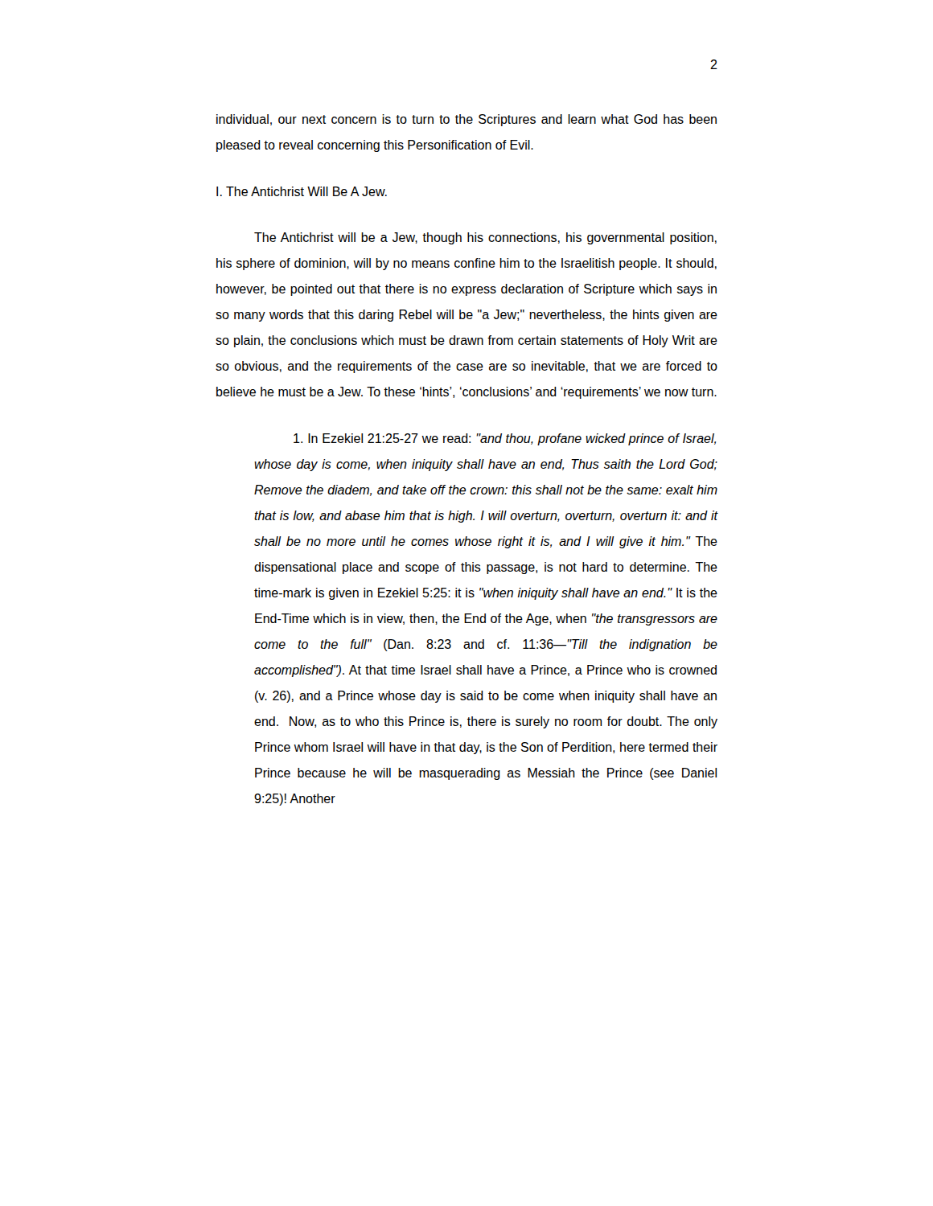2
individual, our next concern is to turn to the Scriptures and learn what God has been pleased to reveal concerning this Personification of Evil.
I. The Antichrist Will Be A Jew.
The Antichrist will be a Jew, though his connections, his governmental position, his sphere of dominion, will by no means confine him to the Israelitish people. It should, however, be pointed out that there is no express declaration of Scripture which says in so many words that this daring Rebel will be "a Jew;" nevertheless, the hints given are so plain, the conclusions which must be drawn from certain statements of Holy Writ are so obvious, and the requirements of the case are so inevitable, that we are forced to believe he must be a Jew. To these ‘hints’, ‘conclusions’ and ‘requirements’ we now turn.
1. In Ezekiel 21:25-27 we read: "and thou, profane wicked prince of Israel, whose day is come, when iniquity shall have an end, Thus saith the Lord God; Remove the diadem, and take off the crown: this shall not be the same: exalt him that is low, and abase him that is high. I will overturn, overturn, overturn it: and it shall be no more until he comes whose right it is, and I will give it him." The dispensational place and scope of this passage, is not hard to determine. The time-mark is given in Ezekiel 5:25: it is "when iniquity shall have an end." It is the End-Time which is in view, then, the End of the Age, when "the transgressors are come to the full" (Dan. 8:23 and cf. 11:36—"Till the indignation be accomplished"). At that time Israel shall have a Prince, a Prince who is crowned (v. 26), and a Prince whose day is said to be come when iniquity shall have an end. Now, as to who this Prince is, there is surely no room for doubt. The only Prince whom Israel will have in that day, is the Son of Perdition, here termed their Prince because he will be masquerading as Messiah the Prince (see Daniel 9:25)! Another